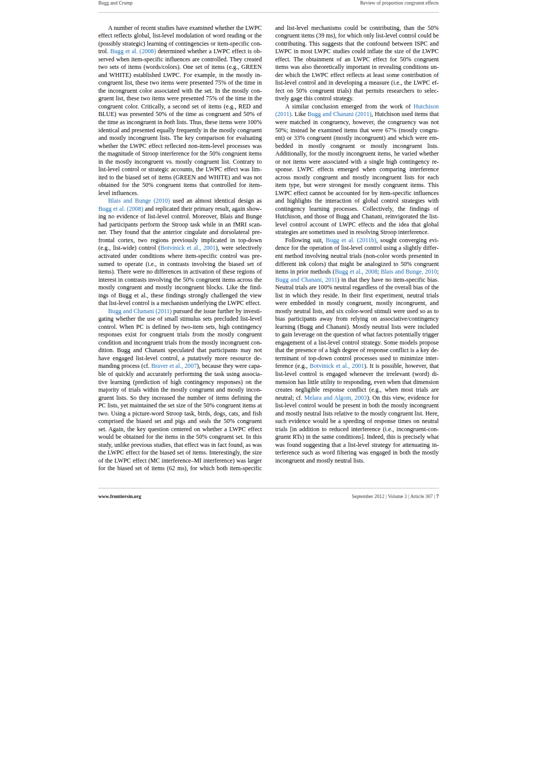Bugg and Crump Review of proportion congruent effects
A number of recent studies have examined whether the LWPC effect reflects global, list-level modulation of word reading or the (possibly strategic) learning of contingencies or item-specific control. Bugg et al. (2008) determined whether a LWPC effect is observed when item-specific influences are controlled. They created two sets of items (words/colors). One set of items (e.g., GREEN and WHITE) established LWPC. For example, in the mostly incongruent list, these two items were presented 75% of the time in the incongruent color associated with the set. In the mostly congruent list, these two items were presented 75% of the time in the congruent color. Critically, a second set of items (e.g., RED and BLUE) was presented 50% of the time as congruent and 50% of the time as incongruent in both lists. Thus, these items were 100% identical and presented equally frequently in the mostly congruent and mostly incongruent lists. The key comparison for evaluating whether the LWPC effect reflected non-item-level processes was the magnitude of Stroop interference for the 50% congruent items in the mostly incongruent vs. mostly congruent list. Contrary to list-level control or strategic accounts, the LWPC effect was limited to the biased set of items (GREEN and WHITE) and was not obtained for the 50% congruent items that controlled for item-level influences.
Blais and Bunge (2010) used an almost identical design as Bugg et al. (2008) and replicated their primary result, again showing no evidence of list-level control. Moreover, Blais and Bunge had participants perform the Stroop task while in an fMRI scanner. They found that the anterior cingulate and dorsolateral prefrontal cortex, two regions previously implicated in top-down (e.g., list-wide) control (Botvinick et al., 2001), were selectively activated under conditions where item-specific control was presumed to operate (i.e., in contrasts involving the biased set of items). There were no differences in activation of these regions of interest in contrasts involving the 50% congruent items across the mostly congruent and mostly incongruent blocks. Like the findings of Bugg et al., these findings strongly challenged the view that list-level control is a mechanism underlying the LWPC effect.
Bugg and Chanani (2011) pursued the issue further by investigating whether the use of small stimulus sets precluded list-level control. When PC is defined by two-item sets, high contingency responses exist for congruent trials from the mostly congruent condition and incongruent trials from the mostly incongruent condition. Bugg and Chanani speculated that participants may not have engaged list-level control, a putatively more resource demanding process (cf. Braver et al., 2007), because they were capable of quickly and accurately performing the task using associative learning (prediction of high contingency responses) on the majority of trials within the mostly congruent and mostly incongruent lists. So they increased the number of items defining the PC lists, yet maintained the set size of the 50% congruent items at two. Using a picture-word Stroop task, birds, dogs, cats, and fish comprised the biased set and pigs and seals the 50% congruent set. Again, the key question centered on whether a LWPC effect would be obtained for the items in the 50% congruent set. In this study, unlike previous studies, that effect was in fact found, as was the LWPC effect for the biased set of items. Interestingly, the size of the LWPC effect (MC interference–MI interference) was larger for the biased set of items (62 ms), for which both item-specific and list-level mechanisms could be contributing, than the 50% congruent items (39 ms), for which only list-level control could be contributing. This suggests that the confound between ISPC and LWPC in most LWPC studies could inflate the size of the LWPC effect. The obtainment of an LWPC effect for 50% congruent items was also theoretically important in revealing conditions under which the LWPC effect reflects at least some contribution of list-level control and in developing a measure (i.e., the LWPC effect on 50% congruent trials) that permits researchers to selectively gage this control strategy.
A similar conclusion emerged from the work of Hutchison (2011). Like Bugg and Chanani (2011), Hutchison used items that were matched in congruency, however, the congruency was not 50%; instead he examined items that were 67% (mostly congruent) or 33% congruent (mostly incongruent) and which were embedded in mostly congruent or mostly incongruent lists. Additionally, for the mostly incongruent items, he varied whether or not items were associated with a single high contingency response. LWPC effects emerged when comparing interference across mostly congruent and mostly incongruent lists for each item type, but were strongest for mostly congruent items. This LWPC effect cannot be accounted for by item-specific influences and highlights the interaction of global control strategies with contingency learning processes. Collectively, the findings of Hutchison, and those of Bugg and Chanani, reinvigorated the list-level control account of LWPC effects and the idea that global strategies are sometimes used in resolving Stroop interference.
Following suit, Bugg et al. (2011b), sought converging evidence for the operation of list-level control using a slightly different method involving neutral trials (non-color words presented in different ink colors) that might be analogized to 50% congruent items in prior methods (Bugg et al., 2008; Blais and Bunge, 2010; Bugg and Chanani, 2011) in that they have no item-specific bias. Neutral trials are 100% neutral regardless of the overall bias of the list in which they reside. In their first experiment, neutral trials were embedded in mostly congruent, mostly incongruent, and mostly neutral lists, and six color-word stimuli were used so as to bias participants away from relying on associative/contingency learning (Bugg and Chanani). Mostly neutral lists were included to gain leverage on the question of what factors potentially trigger engagement of a list-level control strategy. Some models propose that the presence of a high degree of response conflict is a key determinant of top-down control processes used to minimize interference (e.g., Botvinick et al., 2001). It is possible, however, that list-level control is engaged whenever the irrelevant (word) dimension has little utility to responding, even when that dimension creates negligible response conflict (e.g., when most trials are neutral; cf. Melara and Algom, 2003). On this view, evidence for list-level control would be present in both the mostly incongruent and mostly neutral lists relative to the mostly congruent list. Here, such evidence would be a speeding of response times on neutral trials [in addition to reduced interference (i.e., incongruent-congruent RTs) in the same conditions]. Indeed, this is precisely what was found suggesting that a list-level strategy for attenuating interference such as word filtering was engaged in both the mostly incongruent and mostly neutral lists.
www.frontiersin.org September 2012 | Volume 3 | Article 367 | 7